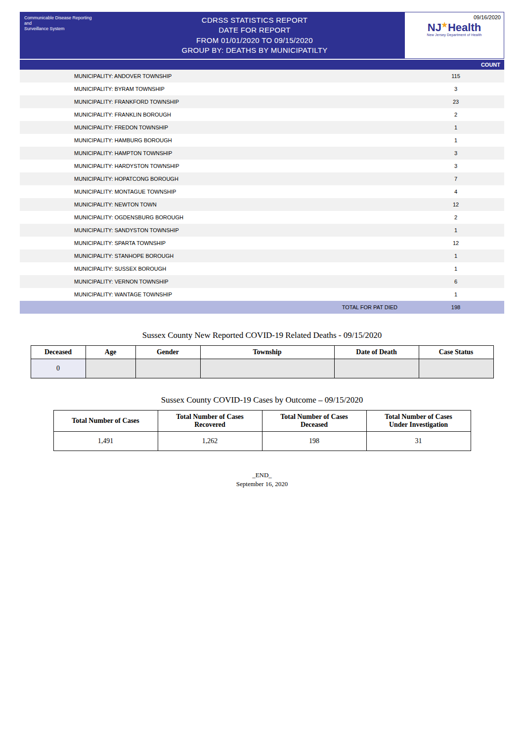Communicable Disease Reporting and
Surveillance System
CDRSS STATISTICS REPORT
DATE FOR REPORT
FROM 01/01/2020 TO 09/15/2020
GROUP BY: DEATHS BY MUNICIPATILTY
09/16/2020
NJ★Health
New Jersey Department of Health
| | COUNT |
| --- | --- |
| MUNICIPALITY: ANDOVER TOWNSHIP | 115 |
| MUNICIPALITY: BYRAM TOWNSHIP | 3 |
| MUNICIPALITY: FRANKFORD TOWNSHIP | 23 |
| MUNICIPALITY: FRANKLIN BOROUGH | 2 |
| MUNICIPALITY: FREDON TOWNSHIP | 1 |
| MUNICIPALITY: HAMBURG BOROUGH | 1 |
| MUNICIPALITY: HAMPTON TOWNSHIP | 3 |
| MUNICIPALITY: HARDYSTON TOWNSHIP | 3 |
| MUNICIPALITY: HOPATCONG BOROUGH | 7 |
| MUNICIPALITY: MONTAGUE TOWNSHIP | 4 |
| MUNICIPALITY: NEWTON TOWN | 12 |
| MUNICIPALITY: OGDENSBURG BOROUGH | 2 |
| MUNICIPALITY: SANDYSTON TOWNSHIP | 1 |
| MUNICIPALITY: SPARTA TOWNSHIP | 12 |
| MUNICIPALITY: STANHOPE BOROUGH | 1 |
| MUNICIPALITY: SUSSEX BOROUGH | 1 |
| MUNICIPALITY: VERNON TOWNSHIP | 6 |
| MUNICIPALITY: WANTAGE TOWNSHIP | 1 |
| TOTAL FOR PAT DIED | 198 |
Sussex County New Reported COVID-19 Related Deaths - 09/15/2020
| Deceased | Age | Gender | Township | Date of Death | Case Status |
| --- | --- | --- | --- | --- | --- |
| 0 | | | | | |
Sussex County COVID-19 Cases by Outcome – 09/15/2020
| Total Number of Cases | Total Number of Cases Recovered | Total Number of Cases Deceased | Total Number of Cases Under Investigation |
| --- | --- | --- | --- |
| 1,491 | 1,262 | 198 | 31 |
_END_
September 16, 2020